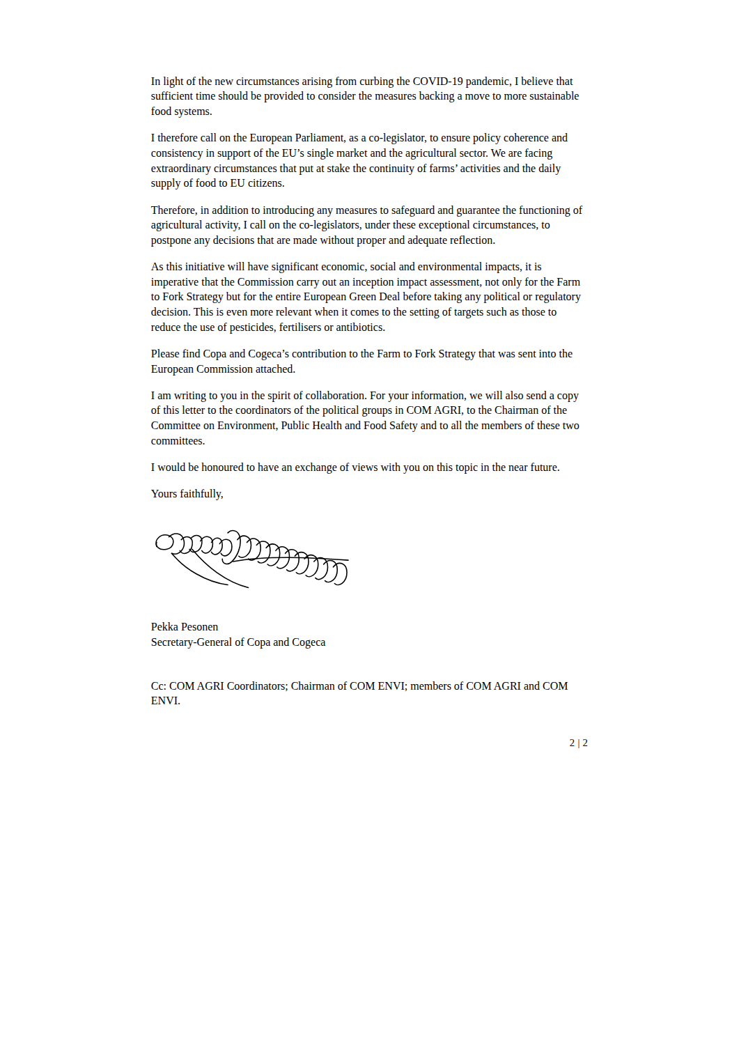In light of the new circumstances arising from curbing the COVID-19 pandemic, I believe that sufficient time should be provided to consider the measures backing a move to more sustainable food systems.
I therefore call on the European Parliament, as a co-legislator, to ensure policy coherence and consistency in support of the EU’s single market and the agricultural sector. We are facing extraordinary circumstances that put at stake the continuity of farms’ activities and the daily supply of food to EU citizens.
Therefore, in addition to introducing any measures to safeguard and guarantee the functioning of agricultural activity, I call on the co-legislators, under these exceptional circumstances, to postpone any decisions that are made without proper and adequate reflection.
As this initiative will have significant economic, social and environmental impacts, it is imperative that the Commission carry out an inception impact assessment, not only for the Farm to Fork Strategy but for the entire European Green Deal before taking any political or regulatory decision. This is even more relevant when it comes to the setting of targets such as those to reduce the use of pesticides, fertilisers or antibiotics.
Please find Copa and Cogeca’s contribution to the Farm to Fork Strategy that was sent into the European Commission attached.
I am writing to you in the spirit of collaboration. For your information, we will also send a copy of this letter to the coordinators of the political groups in COM AGRI, to the Chairman of the Committee on Environment, Public Health and Food Safety and to all the members of these two committees.
I would be honoured to have an exchange of views with you on this topic in the near future.
Yours faithfully,
Pekka Pesonen
Secretary-General of Copa and Cogeca
Cc: COM AGRI Coordinators; Chairman of COM ENVI; members of COM AGRI and COM ENVI.
2 | 2